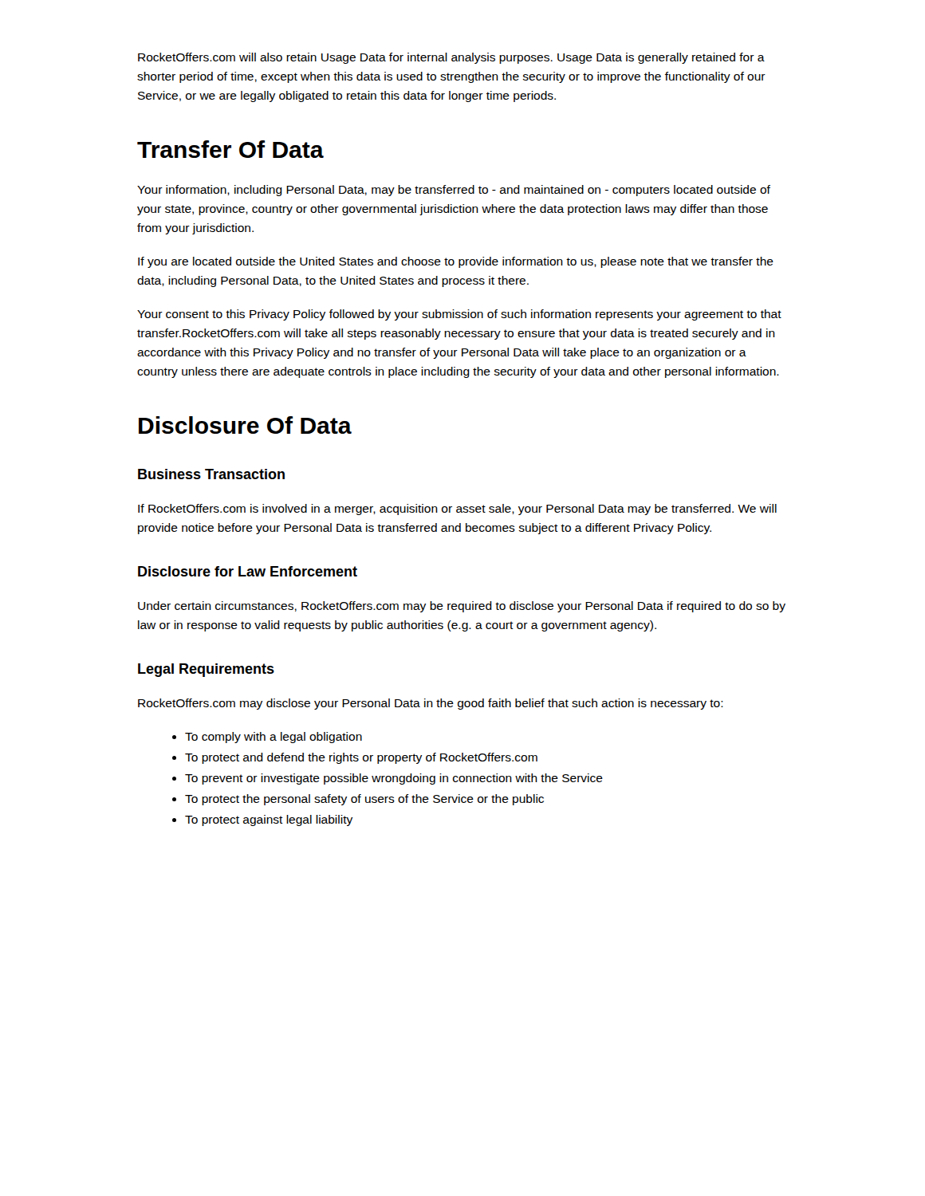RocketOffers.com will also retain Usage Data for internal analysis purposes. Usage Data is generally retained for a shorter period of time, except when this data is used to strengthen the security or to improve the functionality of our Service, or we are legally obligated to retain this data for longer time periods.
Transfer Of Data
Your information, including Personal Data, may be transferred to - and maintained on - computers located outside of your state, province, country or other governmental jurisdiction where the data protection laws may differ than those from your jurisdiction.
If you are located outside the United States and choose to provide information to us, please note that we transfer the data, including Personal Data, to the United States and process it there.
Your consent to this Privacy Policy followed by your submission of such information represents your agreement to that transfer.RocketOffers.com will take all steps reasonably necessary to ensure that your data is treated securely and in accordance with this Privacy Policy and no transfer of your Personal Data will take place to an organization or a country unless there are adequate controls in place including the security of your data and other personal information.
Disclosure Of Data
Business Transaction
If RocketOffers.com is involved in a merger, acquisition or asset sale, your Personal Data may be transferred. We will provide notice before your Personal Data is transferred and becomes subject to a different Privacy Policy.
Disclosure for Law Enforcement
Under certain circumstances, RocketOffers.com may be required to disclose your Personal Data if required to do so by law or in response to valid requests by public authorities (e.g. a court or a government agency).
Legal Requirements
RocketOffers.com may disclose your Personal Data in the good faith belief that such action is necessary to:
To comply with a legal obligation
To protect and defend the rights or property of RocketOffers.com
To prevent or investigate possible wrongdoing in connection with the Service
To protect the personal safety of users of the Service or the public
To protect against legal liability